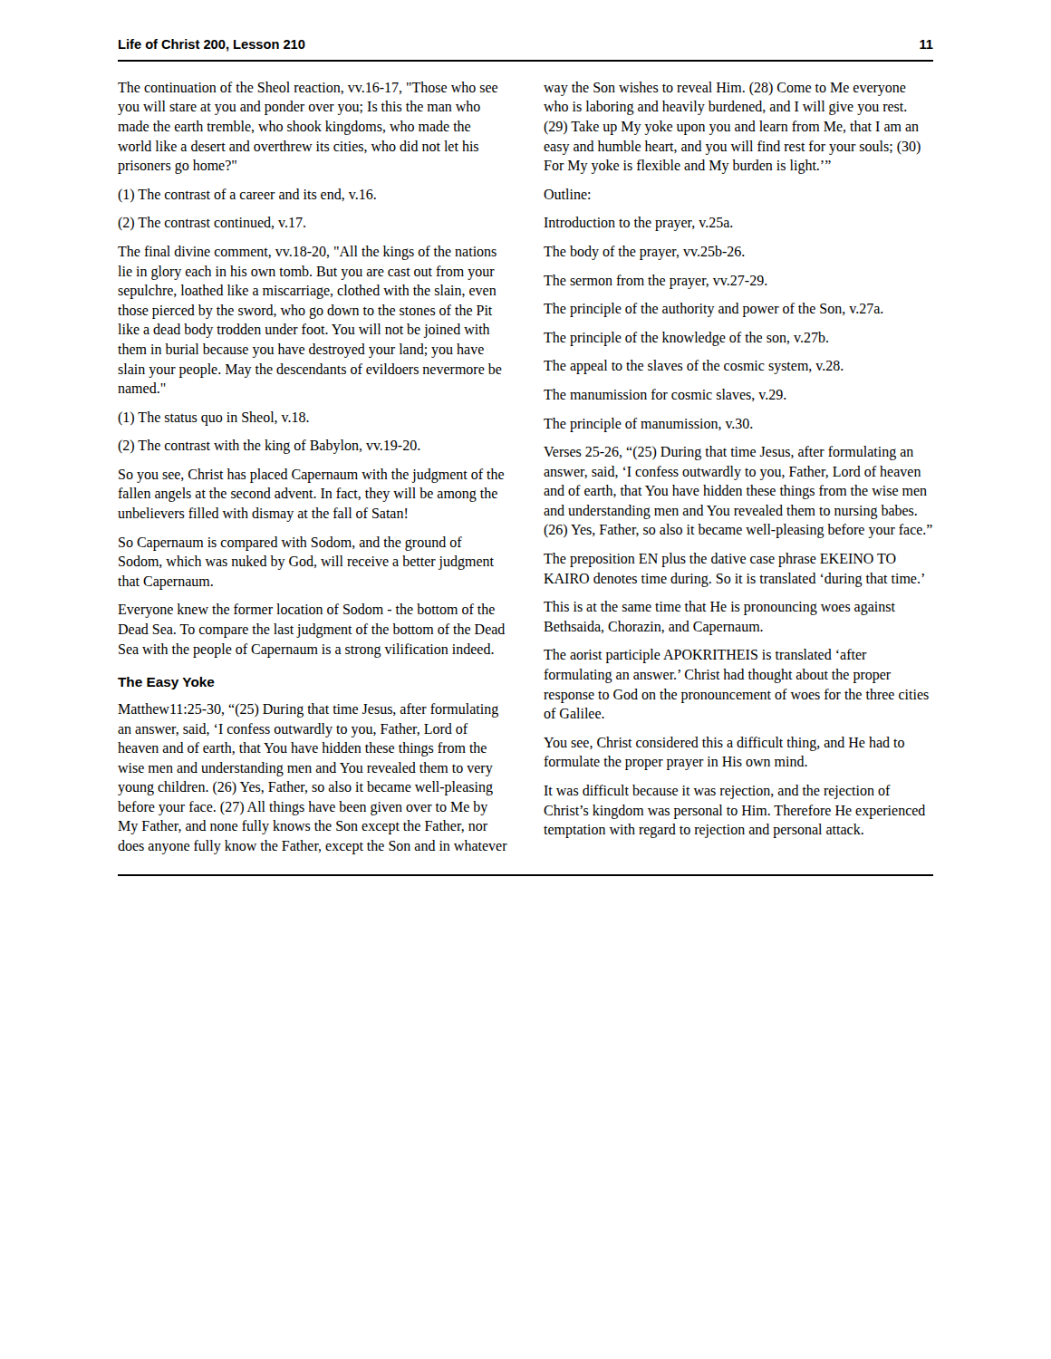Life of Christ 200, Lesson 210 11
The continuation of the Sheol reaction, vv.16-17, "Those who see you will stare at you and ponder over you; Is this the man who made the earth tremble, who shook kingdoms, who made the world like a desert and overthrew its cities, who did not let his prisoners go home?"
(1) The contrast of a career and its end, v.16.
(2) The contrast continued, v.17.
The final divine comment, vv.18-20, "All the kings of the nations lie in glory each in his own tomb. But you are cast out from your sepulchre, loathed like a miscarriage, clothed with the slain, even those pierced by the sword, who go down to the stones of the Pit like a dead body trodden under foot. You will not be joined with them in burial because you have destroyed your land; you have slain your people. May the descendants of evildoers nevermore be named."
(1) The status quo in Sheol, v.18.
(2) The contrast with the king of Babylon, vv.19-20.
So you see, Christ has placed Capernaum with the judgment of the fallen angels at the second advent. In fact, they will be among the unbelievers filled with dismay at the fall of Satan!
So Capernaum is compared with Sodom, and the ground of Sodom, which was nuked by God, will receive a better judgment that Capernaum.
Everyone knew the former location of Sodom - the bottom of the Dead Sea. To compare the last judgment of the bottom of the Dead Sea with the people of Capernaum is a strong vilification indeed.
The Easy Yoke
Matthew11:25-30, “(25) During that time Jesus, after formulating an answer, said, ‘I confess outwardly to you, Father, Lord of heaven and of earth, that You have hidden these things from the wise men and understanding men and You revealed them to very young children. (26) Yes, Father, so also it became well-pleasing before your face. (27) All things have been given over to Me by My Father, and none fully knows the Son except the Father, nor does anyone fully know the Father, except the Son and in whatever way the Son wishes to reveal Him. (28) Come to Me everyone who is laboring and heavily burdened, and I will give you rest. (29) Take up My yoke upon you and learn from Me, that I am an easy and humble heart, and you will find rest for your souls; (30) For My yoke is flexible and My burden is light.’”
Outline:
Introduction to the prayer, v.25a.
The body of the prayer, vv.25b-26.
The sermon from the prayer, vv.27-29.
The principle of the authority and power of the Son, v.27a.
The principle of the knowledge of the son, v.27b.
The appeal to the slaves of the cosmic system, v.28.
The manumission for cosmic slaves, v.29.
The principle of manumission, v.30.
Verses 25-26, “(25) During that time Jesus, after formulating an answer, said, ‘I confess outwardly to you, Father, Lord of heaven and of earth, that You have hidden these things from the wise men and understanding men and You revealed them to nursing babes. (26) Yes, Father, so also it became well-pleasing before your face.”
The preposition EN plus the dative case phrase EKEINO TO KAIRO denotes time during. So it is translated ‘during that time.’
This is at the same time that He is pronouncing woes against Bethsaida, Chorazin, and Capernaum.
The aorist participle APOKRITHEIS is translated ‘after formulating an answer.’ Christ had thought about the proper response to God on the pronouncement of woes for the three cities of Galilee.
You see, Christ considered this a difficult thing, and He had to formulate the proper prayer in His own mind.
It was difficult because it was rejection, and the rejection of Christ’s kingdom was personal to Him. Therefore He experienced temptation with regard to rejection and personal attack.